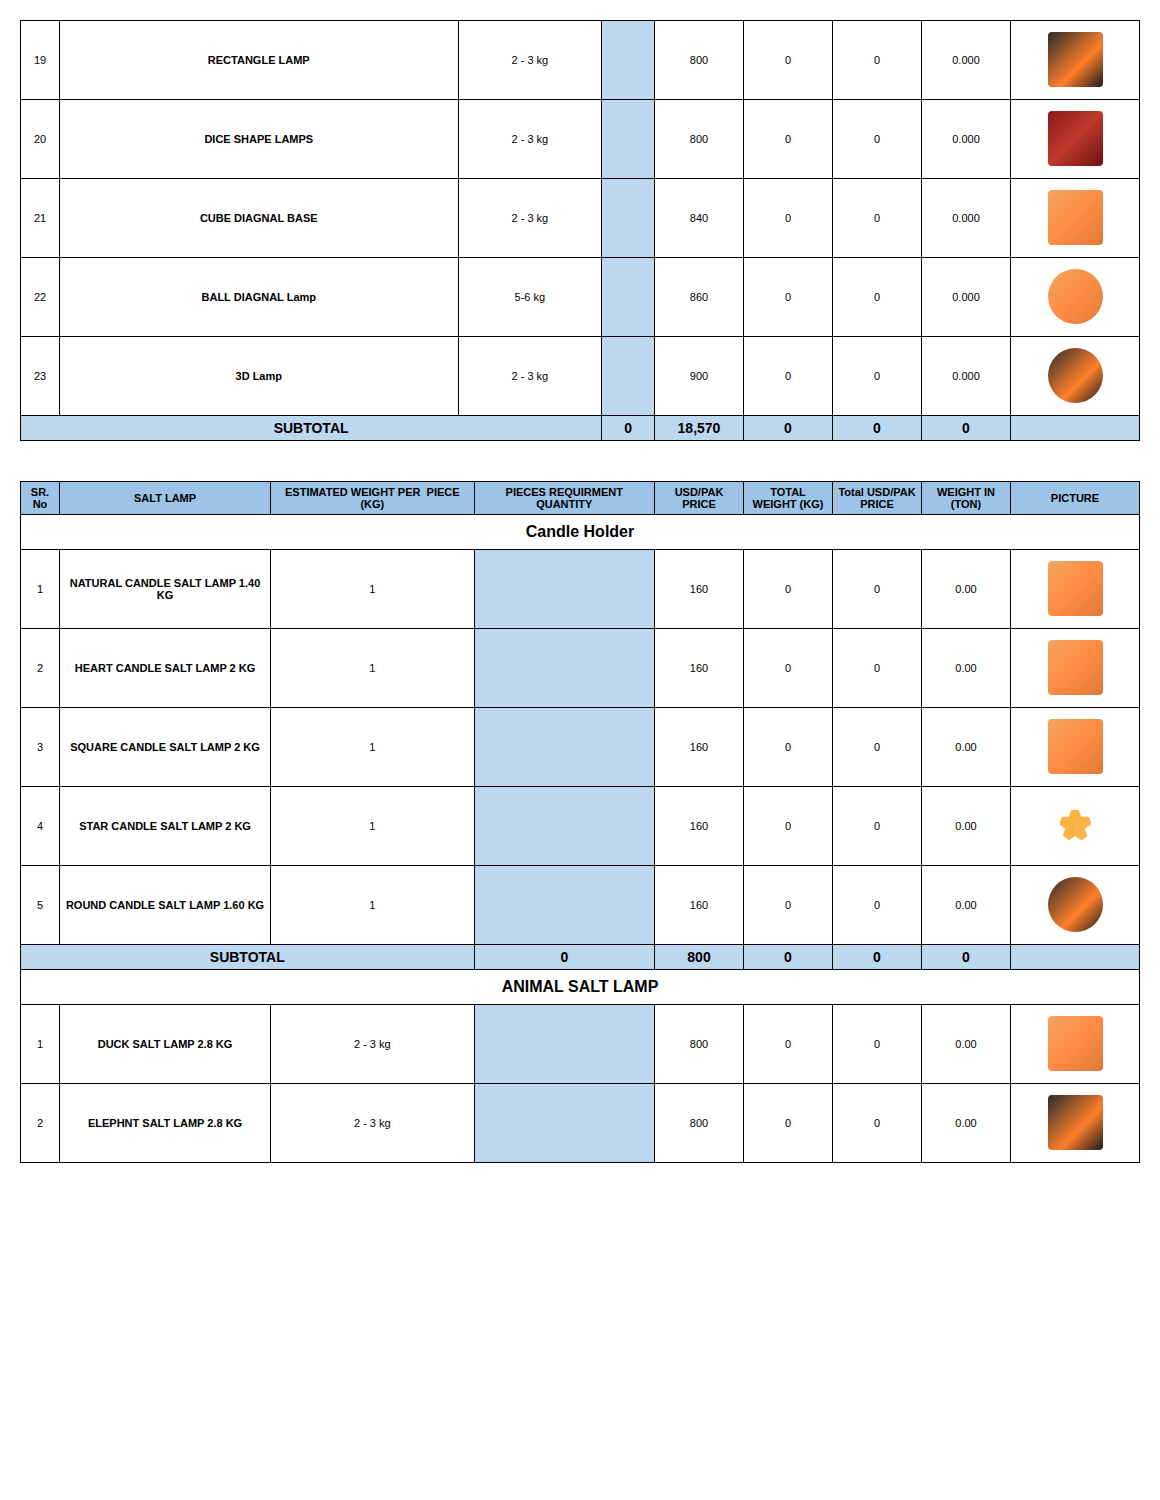| 19 | RECTANGLE LAMP | 2 - 3 kg | | 800 | 0 | 0 | 0.000 | |
| 20 | DICE SHAPE LAMPS | 2 - 3 kg | | 800 | 0 | 0 | 0.000 | |
| 21 | CUBE DIAGNAL BASE | 2 - 3 kg | | 840 | 0 | 0 | 0.000 | |
| 22 | BALL DIAGNAL Lamp | 5-6 kg | | 860 | 0 | 0 | 0.000 | |
| 23 | 3D Lamp | 2 - 3 kg | | 900 | 0 | 0 | 0.000 | |
| SUBTOTAL | 0 | 18,570 | 0 | 0 | 0 | |
| SR. No | SALT LAMP | ESTIMATED WEIGHT PER PIECE (KG) | PIECES REQUIRMENT QUANTITY | USD/PAK PRICE | TOTAL WEIGHT (KG) | Total USD/PAK PRICE | WEIGHT IN (TON) | PICTURE |
| --- | --- | --- | --- | --- | --- | --- | --- | --- |
| Candle Holder |
| 1 | NATURAL CANDLE SALT LAMP 1.40 KG | 1 | | 160 | 0 | 0 | 0.00 | |
| 2 | HEART CANDLE SALT LAMP 2 KG | 1 | | 160 | 0 | 0 | 0.00 | |
| 3 | SQUARE CANDLE SALT LAMP 2 KG | 1 | | 160 | 0 | 0 | 0.00 | |
| 4 | STAR CANDLE SALT LAMP 2 KG | 1 | | 160 | 0 | 0 | 0.00 | |
| 5 | ROUND CANDLE SALT LAMP 1.60 KG | 1 | | 160 | 0 | 0 | 0.00 | |
| SUBTOTAL | 0 | 800 | 0 | 0 | 0 | |
| ANIMAL SALT LAMP |
| 1 | DUCK SALT LAMP 2.8 KG | 2 - 3 kg | | 800 | 0 | 0 | 0.00 | |
| 2 | ELEPHNT SALT LAMP 2.8 KG | 2 - 3 kg | | 800 | 0 | 0 | 0.00 | |